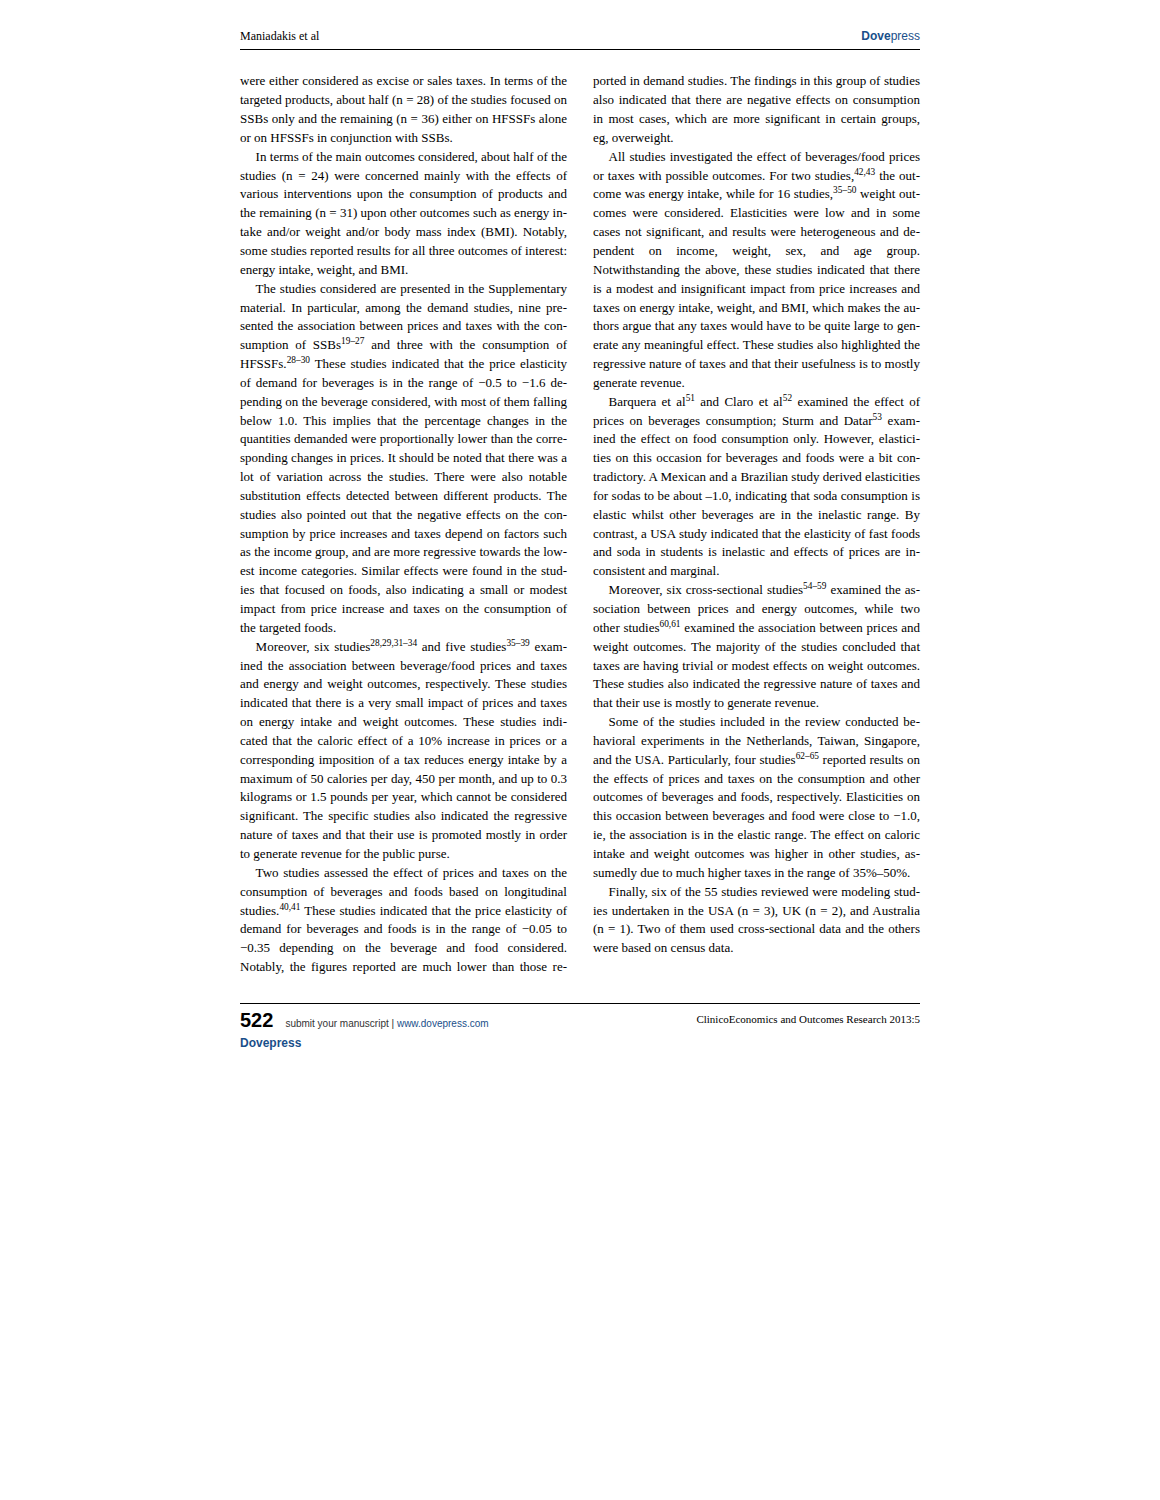Maniadakis et al
Dove press
were either considered as excise or sales taxes. In terms of the targeted products, about half (n = 28) of the studies focused on SSBs only and the remaining (n = 36) either on HFSSFs alone or on HFSSFs in conjunction with SSBs.
In terms of the main outcomes considered, about half of the studies (n = 24) were concerned mainly with the effects of various interventions upon the consumption of products and the remaining (n = 31) upon other outcomes such as energy intake and/or weight and/or body mass index (BMI). Notably, some studies reported results for all three outcomes of interest: energy intake, weight, and BMI.
The studies considered are presented in the Supplementary material. In particular, among the demand studies, nine presented the association between prices and taxes with the consumption of SSBs19–27 and three with the consumption of HFSSFs.28–30 These studies indicated that the price elasticity of demand for beverages is in the range of −0.5 to −1.6 depending on the beverage considered, with most of them falling below 1.0. This implies that the percentage changes in the quantities demanded were proportionally lower than the corresponding changes in prices. It should be noted that there was a lot of variation across the studies. There were also notable substitution effects detected between different products. The studies also pointed out that the negative effects on the consumption by price increases and taxes depend on factors such as the income group, and are more regressive towards the lowest income categories. Similar effects were found in the studies that focused on foods, also indicating a small or modest impact from price increase and taxes on the consumption of the targeted foods.
Moreover, six studies28,29,31–34 and five studies35–39 examined the association between beverage/food prices and taxes and energy and weight outcomes, respectively. These studies indicated that there is a very small impact of prices and taxes on energy intake and weight outcomes. These studies indicated that the caloric effect of a 10% increase in prices or a corresponding imposition of a tax reduces energy intake by a maximum of 50 calories per day, 450 per month, and up to 0.3 kilograms or 1.5 pounds per year, which cannot be considered significant. The specific studies also indicated the regressive nature of taxes and that their use is promoted mostly in order to generate revenue for the public purse.
Two studies assessed the effect of prices and taxes on the consumption of beverages and foods based on longitudinal studies.40,41 These studies indicated that the price elasticity of demand for beverages and foods is in the range of −0.05 to −0.35 depending on the beverage and food considered. Notably, the figures reported are much lower than those reported in demand studies. The findings in this group of studies also indicated that there are negative effects on consumption in most cases, which are more significant in certain groups, eg, overweight.
All studies investigated the effect of beverages/food prices or taxes with possible outcomes. For two studies,42,43 the outcome was energy intake, while for 16 studies,35–50 weight outcomes were considered. Elasticities were low and in some cases not significant, and results were heterogeneous and dependent on income, weight, sex, and age group. Notwithstanding the above, these studies indicated that there is a modest and insignificant impact from price increases and taxes on energy intake, weight, and BMI, which makes the authors argue that any taxes would have to be quite large to generate any meaningful effect. These studies also highlighted the regressive nature of taxes and that their usefulness is to mostly generate revenue.
Barquera et al51 and Claro et al52 examined the effect of prices on beverages consumption; Sturm and Datar53 examined the effect on food consumption only. However, elasticities on this occasion for beverages and foods were a bit contradictory. A Mexican and a Brazilian study derived elasticities for sodas to be about –1.0, indicating that soda consumption is elastic whilst other beverages are in the inelastic range. By contrast, a USA study indicated that the elasticity of fast foods and soda in students is inelastic and effects of prices are inconsistent and marginal.
Moreover, six cross-sectional studies54–59 examined the association between prices and energy outcomes, while two other studies60,61 examined the association between prices and weight outcomes. The majority of the studies concluded that taxes are having trivial or modest effects on weight outcomes. These studies also indicated the regressive nature of taxes and that their use is mostly to generate revenue.
Some of the studies included in the review conducted behavioral experiments in the Netherlands, Taiwan, Singapore, and the USA. Particularly, four studies62–65 reported results on the effects of prices and taxes on the consumption and other outcomes of beverages and foods, respectively. Elasticities on this occasion between beverages and food were close to −1.0, ie, the association is in the elastic range. The effect on caloric intake and weight outcomes was higher in other studies, assumedly due to much higher taxes in the range of 35%–50%.
Finally, six of the 55 studies reviewed were modeling studies undertaken in the USA (n = 3), UK (n = 2), and Australia (n = 1). Two of them used cross-sectional data and the others were based on census data.
522 submit your manuscript | www.dovepress.com
Dove press
ClinicoEconomics and Outcomes Research 2013:5